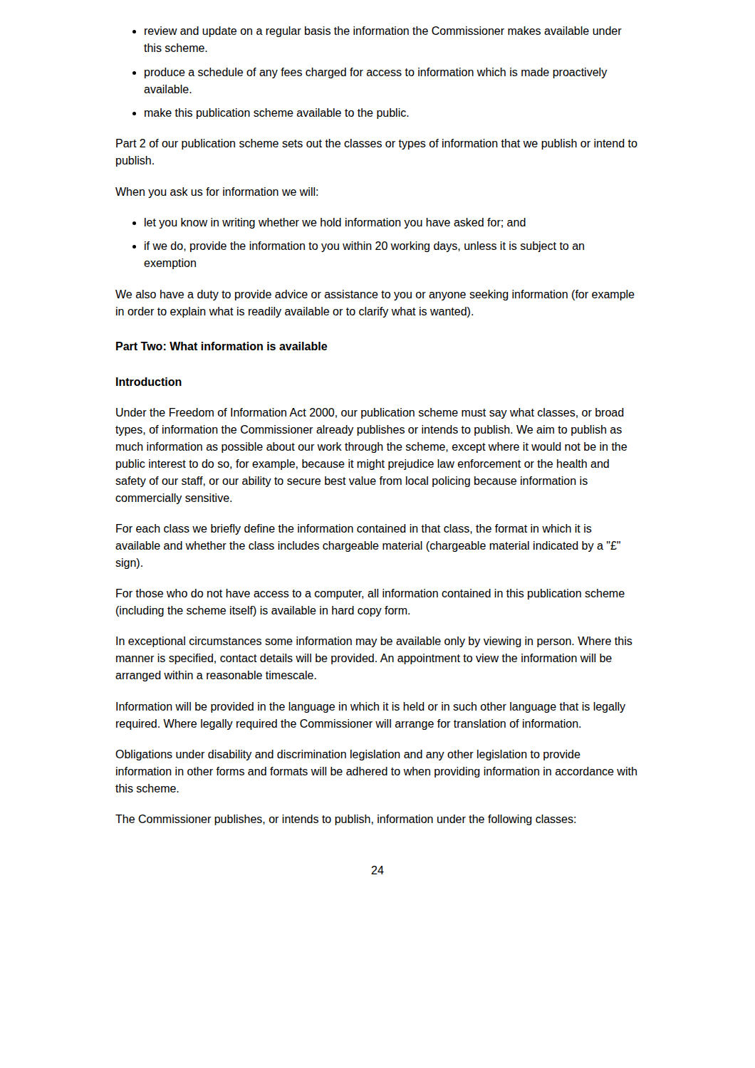review and update on a regular basis the information the Commissioner makes available under this scheme.
produce a schedule of any fees charged for access to information which is made proactively available.
make this publication scheme available to the public.
Part 2 of our publication scheme sets out the classes or types of information that we publish or intend to publish.
When you ask us for information we will:
let you know in writing whether we hold information you have asked for; and
if we do, provide the information to you within 20 working days, unless it is subject to an exemption
We also have a duty to provide advice or assistance to you or anyone seeking information (for example in order to explain what is readily available or to clarify what is wanted).
Part Two: What information is available
Introduction
Under the Freedom of Information Act 2000, our publication scheme must say what classes, or broad types, of information the Commissioner already publishes or intends to publish. We aim to publish as much information as possible about our work through the scheme, except where it would not be in the public interest to do so, for example, because it might prejudice law enforcement or the health and safety of our staff, or our ability to secure best value from local policing because information is commercially sensitive.
For each class we briefly define the information contained in that class, the format in which it is available and whether the class includes chargeable material (chargeable material indicated by a "£" sign).
For those who do not have access to a computer, all information contained in this publication scheme (including the scheme itself) is available in hard copy form.
In exceptional circumstances some information may be available only by viewing in person. Where this manner is specified, contact details will be provided. An appointment to view the information will be arranged within a reasonable timescale.
Information will be provided in the language in which it is held or in such other language that is legally required. Where legally required the Commissioner will arrange for translation of information.
Obligations under disability and discrimination legislation and any other legislation to provide information in other forms and formats will be adhered to when providing information in accordance with this scheme.
The Commissioner publishes, or intends to publish, information under the following classes:
24